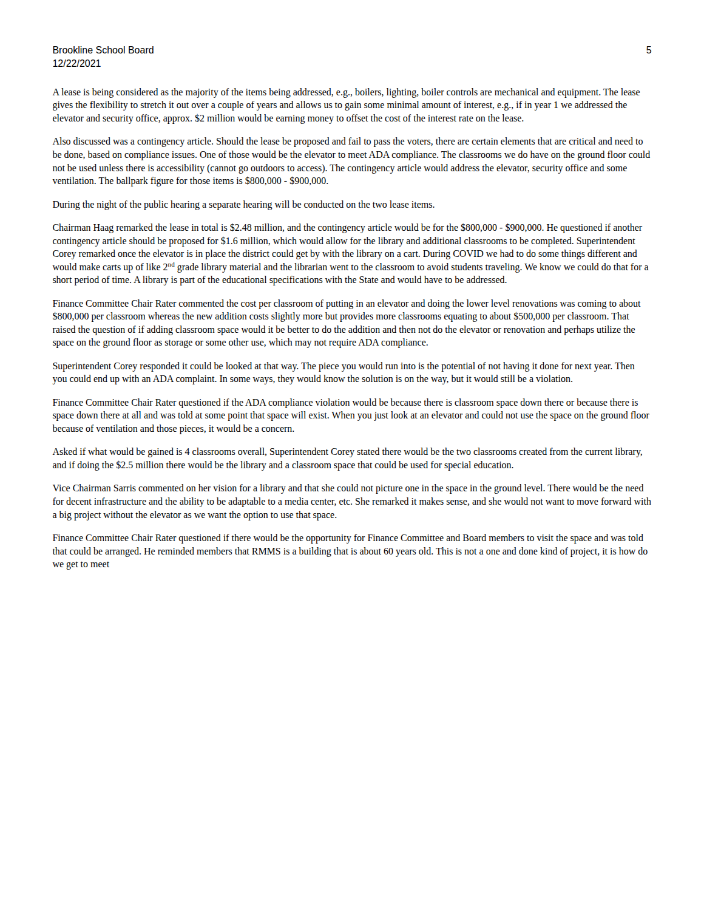Brookline School Board
12/22/2021
5
A lease is being considered as the majority of the items being addressed, e.g., boilers, lighting, boiler controls are mechanical and equipment. The lease gives the flexibility to stretch it out over a couple of years and allows us to gain some minimal amount of interest, e.g., if in year 1 we addressed the elevator and security office, approx. $2 million would be earning money to offset the cost of the interest rate on the lease.
Also discussed was a contingency article. Should the lease be proposed and fail to pass the voters, there are certain elements that are critical and need to be done, based on compliance issues. One of those would be the elevator to meet ADA compliance. The classrooms we do have on the ground floor could not be used unless there is accessibility (cannot go outdoors to access). The contingency article would address the elevator, security office and some ventilation. The ballpark figure for those items is $800,000 - $900,000.
During the night of the public hearing a separate hearing will be conducted on the two lease items.
Chairman Haag remarked the lease in total is $2.48 million, and the contingency article would be for the $800,000 - $900,000. He questioned if another contingency article should be proposed for $1.6 million, which would allow for the library and additional classrooms to be completed. Superintendent Corey remarked once the elevator is in place the district could get by with the library on a cart. During COVID we had to do some things different and would make carts up of like 2nd grade library material and the librarian went to the classroom to avoid students traveling. We know we could do that for a short period of time. A library is part of the educational specifications with the State and would have to be addressed.
Finance Committee Chair Rater commented the cost per classroom of putting in an elevator and doing the lower level renovations was coming to about $800,000 per classroom whereas the new addition costs slightly more but provides more classrooms equating to about $500,000 per classroom. That raised the question of if adding classroom space would it be better to do the addition and then not do the elevator or renovation and perhaps utilize the space on the ground floor as storage or some other use, which may not require ADA compliance.
Superintendent Corey responded it could be looked at that way. The piece you would run into is the potential of not having it done for next year. Then you could end up with an ADA complaint. In some ways, they would know the solution is on the way, but it would still be a violation.
Finance Committee Chair Rater questioned if the ADA compliance violation would be because there is classroom space down there or because there is space down there at all and was told at some point that space will exist. When you just look at an elevator and could not use the space on the ground floor because of ventilation and those pieces, it would be a concern.
Asked if what would be gained is 4 classrooms overall, Superintendent Corey stated there would be the two classrooms created from the current library, and if doing the $2.5 million there would be the library and a classroom space that could be used for special education.
Vice Chairman Sarris commented on her vision for a library and that she could not picture one in the space in the ground level. There would be the need for decent infrastructure and the ability to be adaptable to a media center, etc. She remarked it makes sense, and she would not want to move forward with a big project without the elevator as we want the option to use that space.
Finance Committee Chair Rater questioned if there would be the opportunity for Finance Committee and Board members to visit the space and was told that could be arranged. He reminded members that RMMS is a building that is about 60 years old. This is not a one and done kind of project, it is how do we get to meet